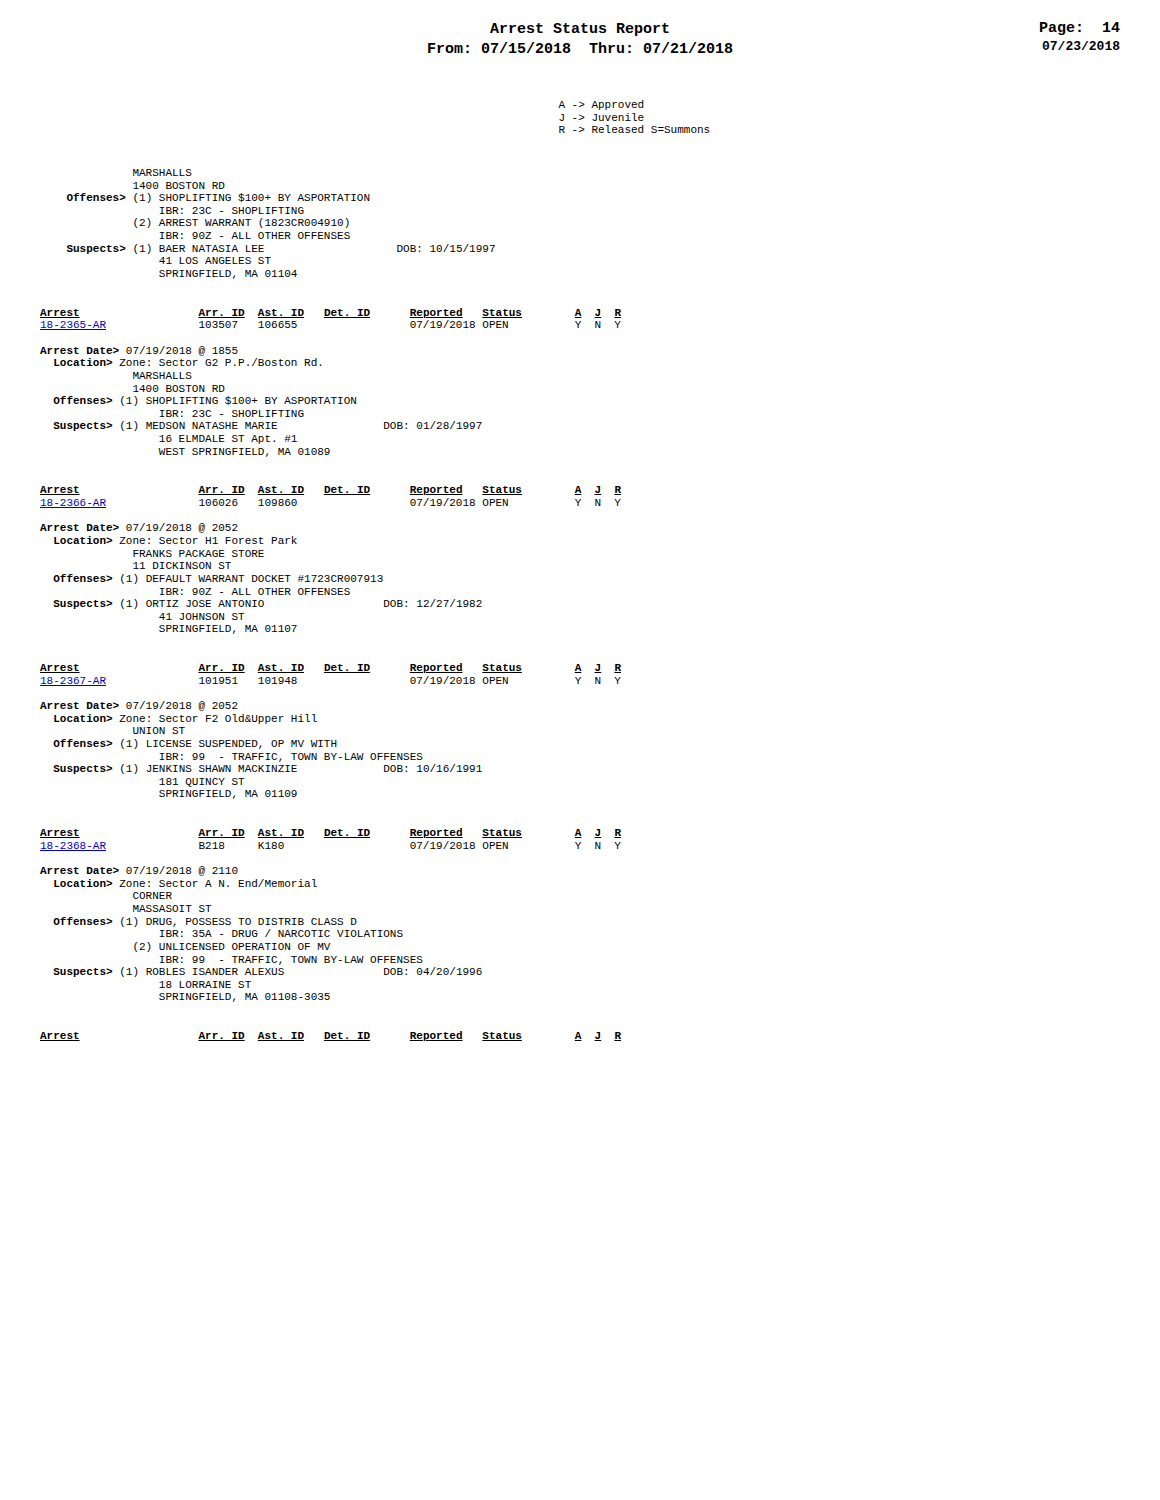Page: 14
Arrest Status Report
From: 07/15/2018 Thru: 07/21/2018
07/23/2018
A -> Approved J -> Juvenile R -> Released S=Summons
              MARSHALLS
              1400 BOSTON RD
    Offenses> (1) SHOPLIFTING $100+ BY ASPORTATION
                  IBR: 23C - SHOPLIFTING
              (2) ARREST WARRANT (1823CR004910)
                  IBR: 90Z - ALL OTHER OFFENSES
    Suspects> (1) BAER NATASIA LEE                    DOB: 10/15/1997
                  41 LOS ANGELES ST
                  SPRINGFIELD, MA 01104
Arrest                  Arr. ID  Ast. ID   Det. ID      Reported   Status        A  J  R
18-2365-AR              103507   106655                 07/19/2018 OPEN          Y  N  Y

Arrest Date> 07/19/2018 @ 1855
  Location> Zone: Sector G2 P.P./Boston Rd.
              MARSHALLS
              1400 BOSTON RD
  Offenses> (1) SHOPLIFTING $100+ BY ASPORTATION
                  IBR: 23C - SHOPLIFTING
  Suspects> (1) MEDSON NATASHE MARIE                DOB: 01/28/1997
                  16 ELMDALE ST Apt. #1
                  WEST SPRINGFIELD, MA 01089
Arrest                  Arr. ID  Ast. ID   Det. ID      Reported   Status        A  J  R
18-2366-AR              106026   109860                 07/19/2018 OPEN          Y  N  Y

Arrest Date> 07/19/2018 @ 2052
  Location> Zone: Sector H1 Forest Park
              FRANKS PACKAGE STORE
              11 DICKINSON ST
  Offenses> (1) DEFAULT WARRANT DOCKET #1723CR007913
                  IBR: 90Z - ALL OTHER OFFENSES
  Suspects> (1) ORTIZ JOSE ANTONIO                  DOB: 12/27/1982
                  41 JOHNSON ST
                  SPRINGFIELD, MA 01107
Arrest                  Arr. ID  Ast. ID   Det. ID      Reported   Status        A  J  R
18-2367-AR              101951   101948                 07/19/2018 OPEN          Y  N  Y

Arrest Date> 07/19/2018 @ 2052
  Location> Zone: Sector F2 Old&Upper Hill
              UNION ST
  Offenses> (1) LICENSE SUSPENDED, OP MV WITH
                  IBR: 99  - TRAFFIC, TOWN BY-LAW OFFENSES
  Suspects> (1) JENKINS SHAWN MACKINZIE             DOB: 10/16/1991
                  181 QUINCY ST
                  SPRINGFIELD, MA 01109
Arrest                  Arr. ID  Ast. ID   Det. ID      Reported   Status        A  J  R
18-2368-AR              B218     K180                   07/19/2018 OPEN          Y  N  Y

Arrest Date> 07/19/2018 @ 2110
  Location> Zone: Sector A N. End/Memorial
              CORNER
              MASSASOIT ST
  Offenses> (1) DRUG, POSSESS TO DISTRIB CLASS D
                  IBR: 35A - DRUG / NARCOTIC VIOLATIONS
              (2) UNLICENSED OPERATION OF MV
                  IBR: 99  - TRAFFIC, TOWN BY-LAW OFFENSES
  Suspects> (1) ROBLES ISANDER ALEXUS               DOB: 04/20/1996
                  18 LORRAINE ST
                  SPRINGFIELD, MA 01108-3035
Arrest                  Arr. ID  Ast. ID   Det. ID      Reported   Status        A  J  R